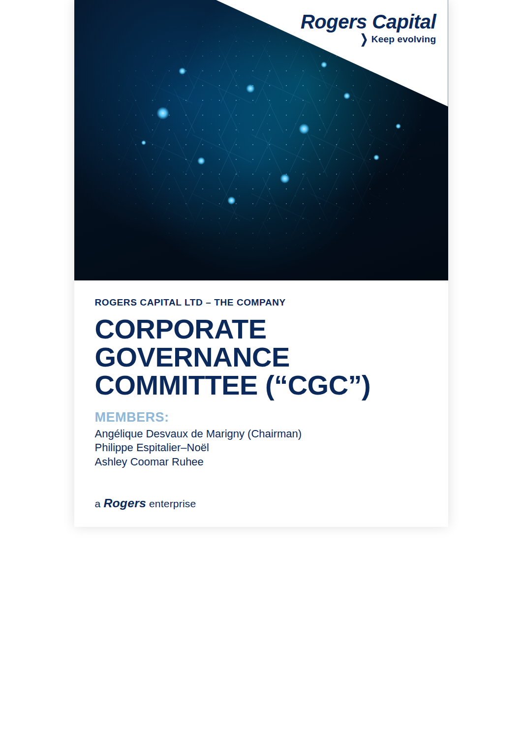Rogers Capital
❯ Keep evolving
Rogers Capital Ltd – The Company
Corporate Governance Committee (“CGC”)
Members:
Angélique Desvaux de Marigny (Chairman)
Philippe Espitalier–Noël
Ashley Coomar Ruhee
a Rogers enterprise